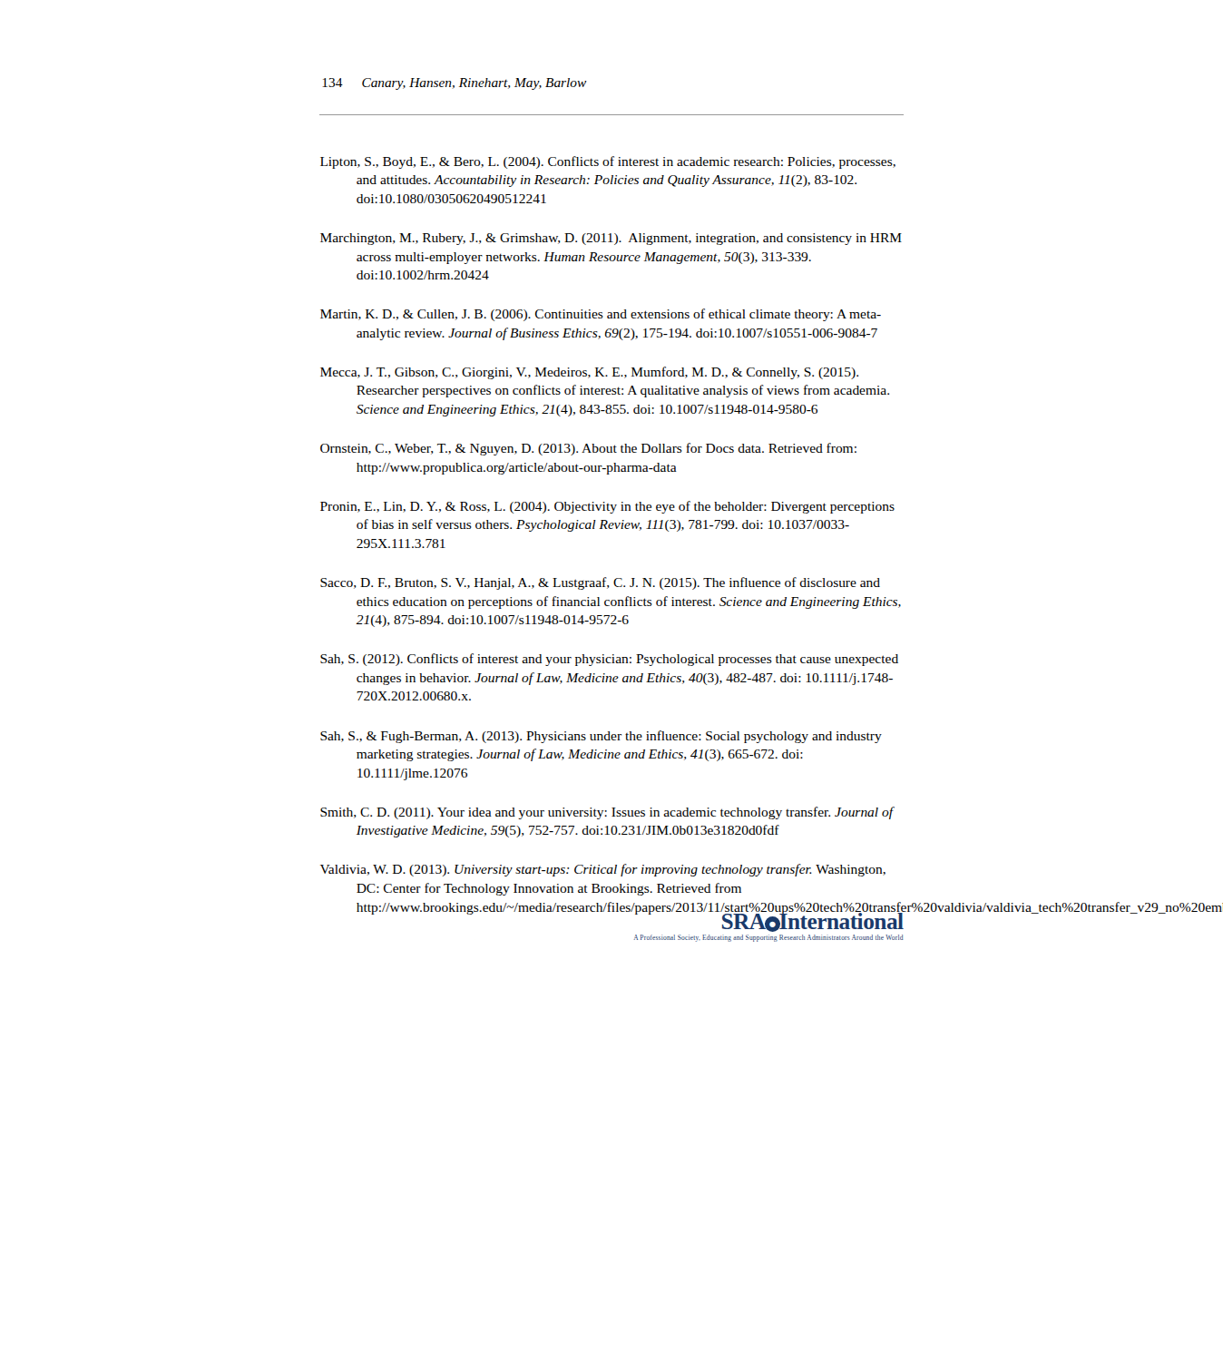134 Canary, Hansen, Rinehart, May, Barlow
Lipton, S., Boyd, E., & Bero, L. (2004). Conflicts of interest in academic research: Policies, processes, and attitudes. Accountability in Research: Policies and Quality Assurance, 11(2), 83-102. doi:10.1080/03050620490512241
Marchington, M., Rubery, J., & Grimshaw, D. (2011). Alignment, integration, and consistency in HRM across multi-employer networks. Human Resource Management, 50(3), 313-339. doi:10.1002/hrm.20424
Martin, K. D., & Cullen, J. B. (2006). Continuities and extensions of ethical climate theory: A meta-analytic review. Journal of Business Ethics, 69(2), 175-194. doi:10.1007/s10551-006-9084-7
Mecca, J. T., Gibson, C., Giorgini, V., Medeiros, K. E., Mumford, M. D., & Connelly, S. (2015). Researcher perspectives on conflicts of interest: A qualitative analysis of views from academia. Science and Engineering Ethics, 21(4), 843-855. doi: 10.1007/s11948-014-9580-6
Ornstein, C., Weber, T., & Nguyen, D. (2013). About the Dollars for Docs data. Retrieved from: http://www.propublica.org/article/about-our-pharma-data
Pronin, E., Lin, D. Y., & Ross, L. (2004). Objectivity in the eye of the beholder: Divergent perceptions of bias in self versus others. Psychological Review, 111(3), 781-799. doi: 10.1037/0033-295X.111.3.781
Sacco, D. F., Bruton, S. V., Hanjal, A., & Lustgraaf, C. J. N. (2015). The influence of disclosure and ethics education on perceptions of financial conflicts of interest. Science and Engineering Ethics, 21(4), 875-894. doi:10.1007/s11948-014-9572-6
Sah, S. (2012). Conflicts of interest and your physician: Psychological processes that cause unexpected changes in behavior. Journal of Law, Medicine and Ethics, 40(3), 482-487. doi: 10.1111/j.1748-720X.2012.00680.x.
Sah, S., & Fugh-Berman, A. (2013). Physicians under the influence: Social psychology and industry marketing strategies. Journal of Law, Medicine and Ethics, 41(3), 665-672. doi: 10.1111/jlme.12076
Smith, C. D. (2011). Your idea and your university: Issues in academic technology transfer. Journal of Investigative Medicine, 59(5), 752-757. doi:10.231/JIM.0b013e31820d0fdf
Valdivia, W. D. (2013). University start-ups: Critical for improving technology transfer. Washington, DC: Center for Technology Innovation at Brookings. Retrieved from http://www.brookings.edu/~/media/research/files/papers/2013/11/start%20ups%20tech%20transfer%20valdivia/valdivia_tech%20transfer_v29_no%20embargo.pdf
SRA●International
A Professional Society, Educating and Supporting Research Administrators Around the World